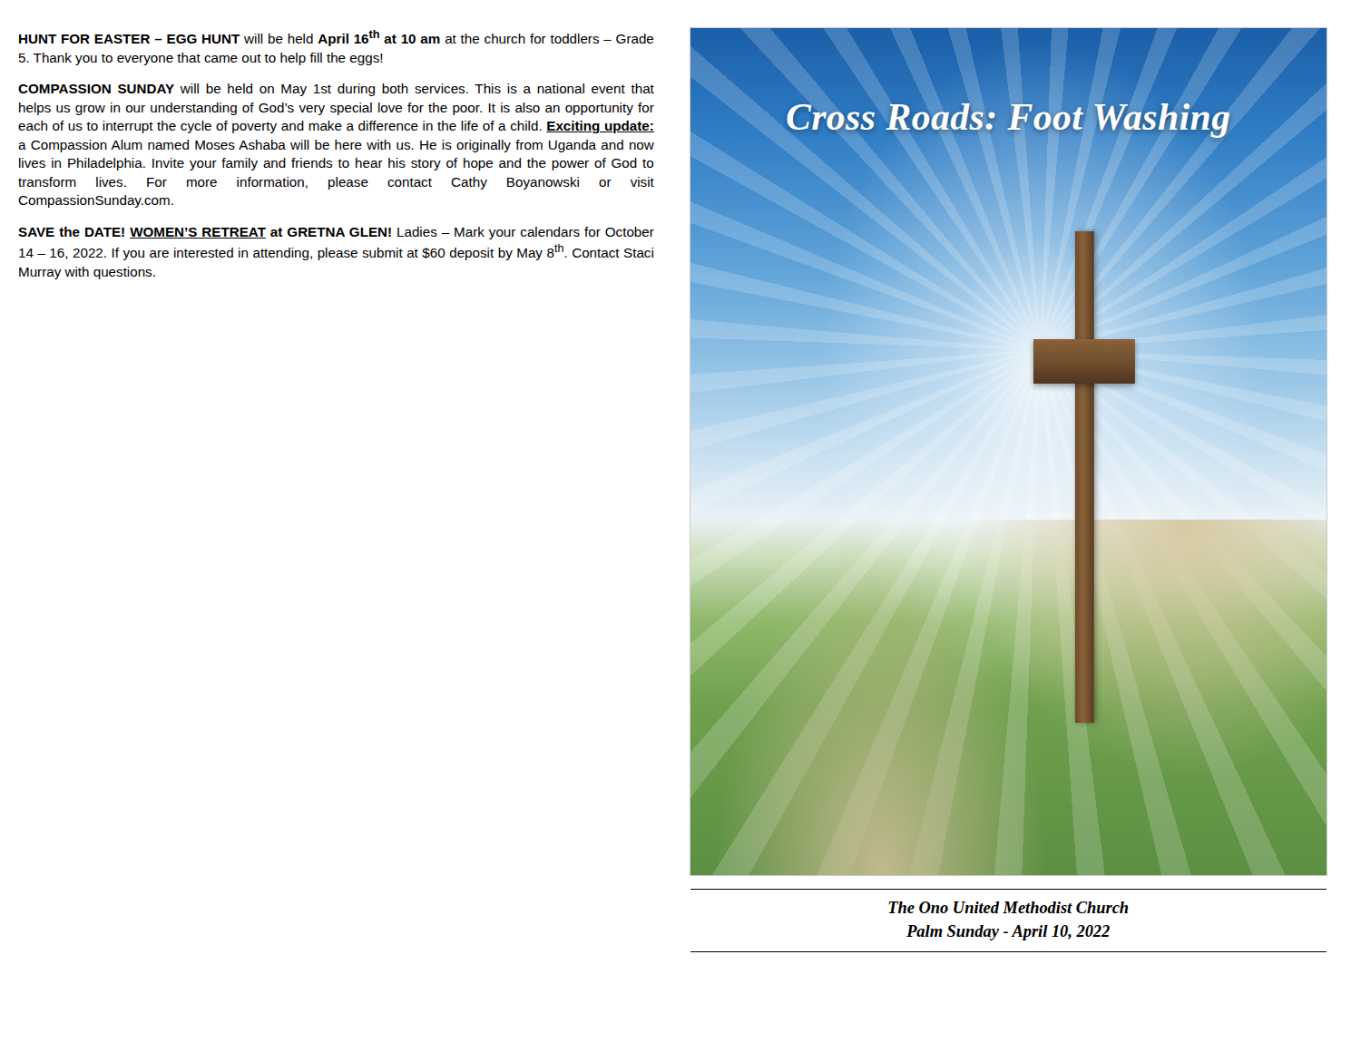HUNT FOR EASTER – EGG HUNT will be held April 16th at 10 am at the church for toddlers – Grade 5. Thank you to everyone that came out to help fill the eggs!
COMPASSION SUNDAY will be held on May 1st during both services. This is a national event that helps us grow in our understanding of God’s very special love for the poor. It is also an opportunity for each of us to interrupt the cycle of poverty and make a difference in the life of a child. Exciting update: a Compassion Alum named Moses Ashaba will be here with us. He is originally from Uganda and now lives in Philadelphia. Invite your family and friends to hear his story of hope and the power of God to transform lives. For more information, please contact Cathy Boyanowski or visit CompassionSunday.com.
SAVE the DATE! WOMEN’S RETREAT at GRETNA GLEN! Ladies – Mark your calendars for October 14 – 16, 2022. If you are interested in attending, please submit at $60 deposit by May 8th. Contact Staci Murray with questions.
Cross Roads: Foot Washing
The Ono United Methodist Church
Palm Sunday - April 10, 2022